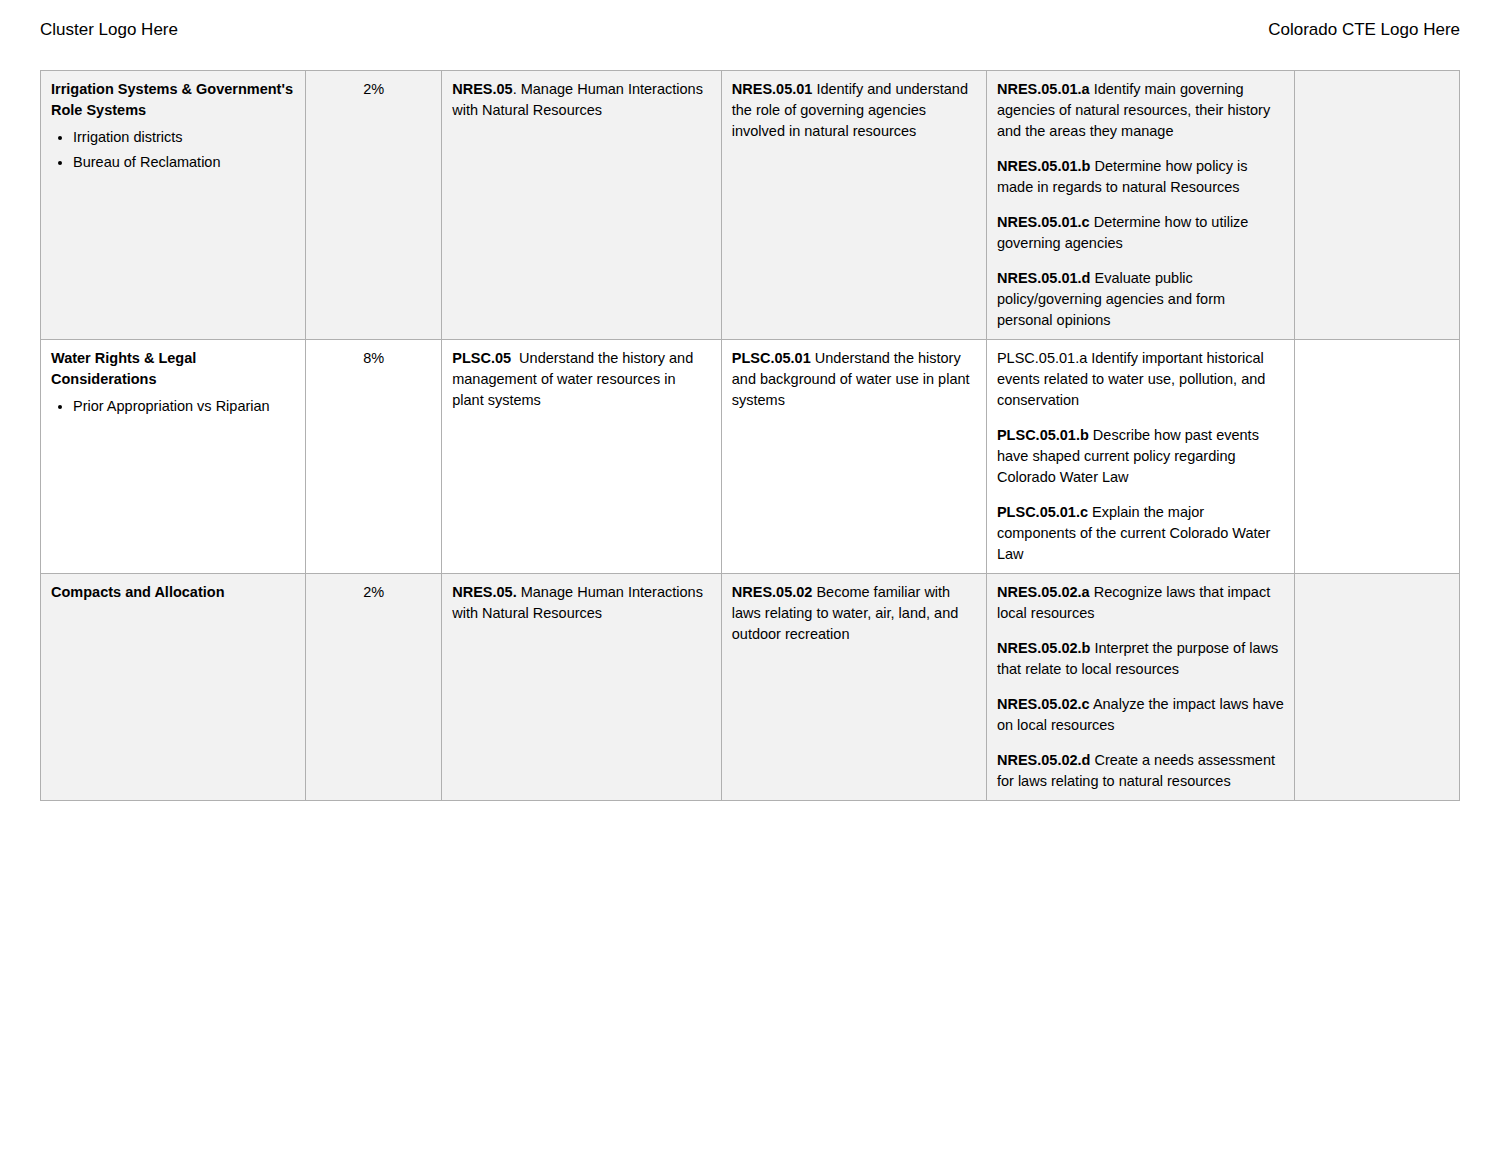Cluster Logo Here
Colorado CTE Logo Here
| Irrigation Systems & Government's Role Systems Irrigation districts Bureau of Reclamation | 2% | NRES.05 . Manage Human Interactions with Natural Resources | NRES.05.01 Identify and understand the role of governing agencies involved in natural resources | NRES.05.01.a Identify main governing agencies of natural resources, their history and the areas they manage NRES.05.01.b Determine how policy is made in regards to natural Resources NRES.05.01.c Determine how to utilize governing agencies NRES.05.01.d Evaluate public policy/governing agencies and form personal opinions | |
| Water Rights & Legal Considerations Prior Appropriation vs Riparian | 8% | PLSC.05 Understand the history and management of water resources in plant systems | PLSC.05.01 Understand the history and background of water use in plant systems | PLSC.05.01.a Identify important historical events related to water use, pollution, and conservation PLSC.05.01.b Describe how past events have shaped current policy regarding Colorado Water Law PLSC.05.01.c Explain the major components of the current Colorado Water Law | |
| Compacts and Allocation | 2% | NRES.05. Manage Human Interactions with Natural Resources | NRES.05.02 Become familiar with laws relating to water, air, land, and outdoor recreation | NRES.05.02.a Recognize laws that impact local resources NRES.05.02.b Interpret the purpose of laws that relate to local resources NRES.05.02.c Analyze the impact laws have on local resources NRES.05.02.d Create a needs assessment for laws relating to natural resources | |